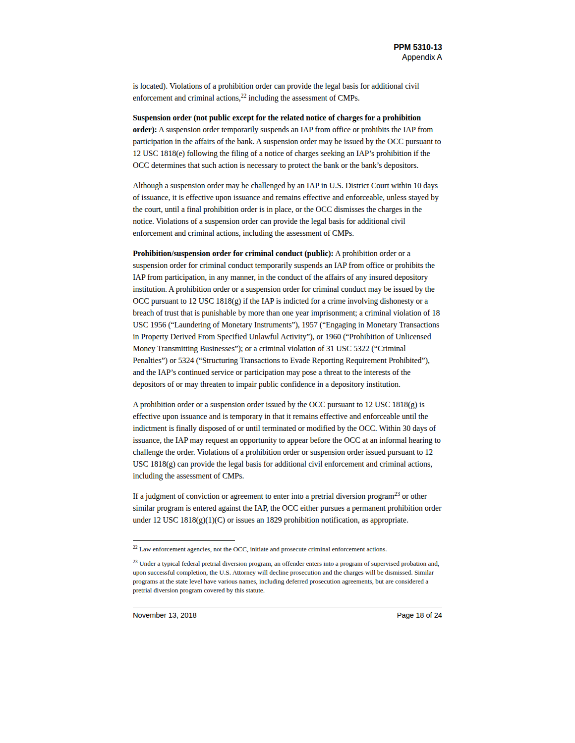PPM 5310-13 Appendix A
is located). Violations of a prohibition order can provide the legal basis for additional civil enforcement and criminal actions,22 including the assessment of CMPs.
Suspension order (not public except for the related notice of charges for a prohibition order): A suspension order temporarily suspends an IAP from office or prohibits the IAP from participation in the affairs of the bank. A suspension order may be issued by the OCC pursuant to 12 USC 1818(e) following the filing of a notice of charges seeking an IAP’s prohibition if the OCC determines that such action is necessary to protect the bank or the bank’s depositors.
Although a suspension order may be challenged by an IAP in U.S. District Court within 10 days of issuance, it is effective upon issuance and remains effective and enforceable, unless stayed by the court, until a final prohibition order is in place, or the OCC dismisses the charges in the notice. Violations of a suspension order can provide the legal basis for additional civil enforcement and criminal actions, including the assessment of CMPs.
Prohibition/suspension order for criminal conduct (public): A prohibition order or a suspension order for criminal conduct temporarily suspends an IAP from office or prohibits the IAP from participation, in any manner, in the conduct of the affairs of any insured depository institution. A prohibition order or a suspension order for criminal conduct may be issued by the OCC pursuant to 12 USC 1818(g) if the IAP is indicted for a crime involving dishonesty or a breach of trust that is punishable by more than one year imprisonment; a criminal violation of 18 USC 1956 (“Laundering of Monetary Instruments”), 1957 (“Engaging in Monetary Transactions in Property Derived From Specified Unlawful Activity”), or 1960 (“Prohibition of Unlicensed Money Transmitting Businesses”); or a criminal violation of 31 USC 5322 (“Criminal Penalties”) or 5324 (“Structuring Transactions to Evade Reporting Requirement Prohibited”), and the IAP’s continued service or participation may pose a threat to the interests of the depositors of or may threaten to impair public confidence in a depository institution.
A prohibition order or a suspension order issued by the OCC pursuant to 12 USC 1818(g) is effective upon issuance and is temporary in that it remains effective and enforceable until the indictment is finally disposed of or until terminated or modified by the OCC. Within 30 days of issuance, the IAP may request an opportunity to appear before the OCC at an informal hearing to challenge the order. Violations of a prohibition order or suspension order issued pursuant to 12 USC 1818(g) can provide the legal basis for additional civil enforcement and criminal actions, including the assessment of CMPs.
If a judgment of conviction or agreement to enter into a pretrial diversion program23 or other similar program is entered against the IAP, the OCC either pursues a permanent prohibition order under 12 USC 1818(g)(1)(C) or issues an 1829 prohibition notification, as appropriate.
22 Law enforcement agencies, not the OCC, initiate and prosecute criminal enforcement actions.
23 Under a typical federal pretrial diversion program, an offender enters into a program of supervised probation and, upon successful completion, the U.S. Attorney will decline prosecution and the charges will be dismissed. Similar programs at the state level have various names, including deferred prosecution agreements, but are considered a pretrial diversion program covered by this statute.
November 13, 2018 Page 18 of 24